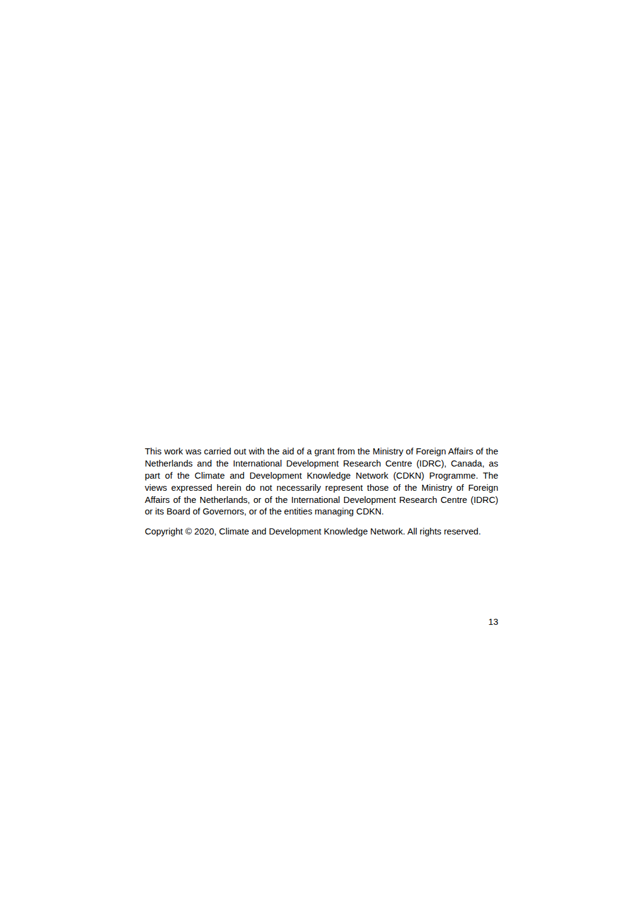This work was carried out with the aid of a grant from the Ministry of Foreign Affairs of the Netherlands and the International Development Research Centre (IDRC), Canada, as part of the Climate and Development Knowledge Network (CDKN) Programme. The views expressed herein do not necessarily represent those of the Ministry of Foreign Affairs of the Netherlands, or of the International Development Research Centre (IDRC) or its Board of Governors, or of the entities managing CDKN.
Copyright © 2020, Climate and Development Knowledge Network. All rights reserved.
13